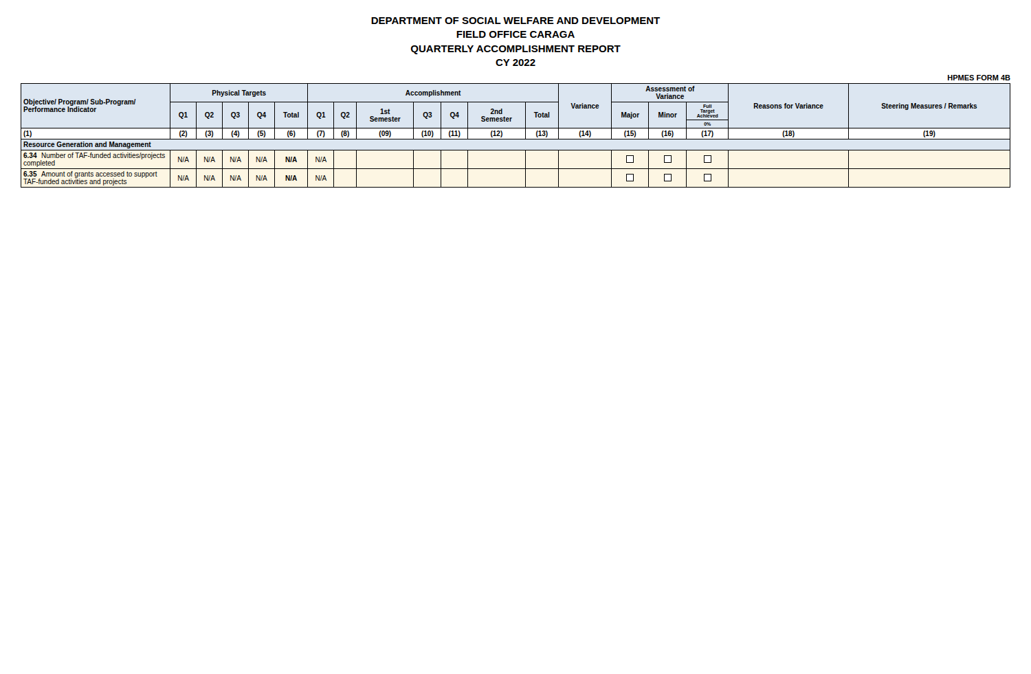DEPARTMENT OF SOCIAL WELFARE AND DEVELOPMENT
FIELD OFFICE CARAGA
QUARTERLY ACCOMPLISHMENT REPORT
CY 2022
HPMES FORM 4B
| Objective/ Program/ Sub-Program/ Performance Indicator | Physical Targets | Accomplishment | Variance | Assessment of Variance | Reasons for Variance | Steering Measures / Remarks |
| --- | --- | --- | --- | --- | --- | --- |
| Q1 | Q2 | Q3 | Q4 | Total | Q1 | Q2 | 1st Semester | Q3 | Q4 | 2nd Semester | Total | Major | Minor | Full Target Achieved |
| 0% |
| (1) | (2) | (3) | (4) | (5) | (6) | (7) | (8) | (09) | (10) | (11) | (12) | (13) | (14) | (15) | (16) | (17) | (18) | (19) |
| Resource Generation and Management |
| 6.34 Number of TAF-funded activities/projects completed | N/A | N/A | N/A | N/A | N/A | N/A | | | | | | | | | | | | |
| 6.35 Amount of grants accessed to support TAF-funded activities and projects | N/A | N/A | N/A | N/A | N/A | N/A | | | | | | | | | | | | |